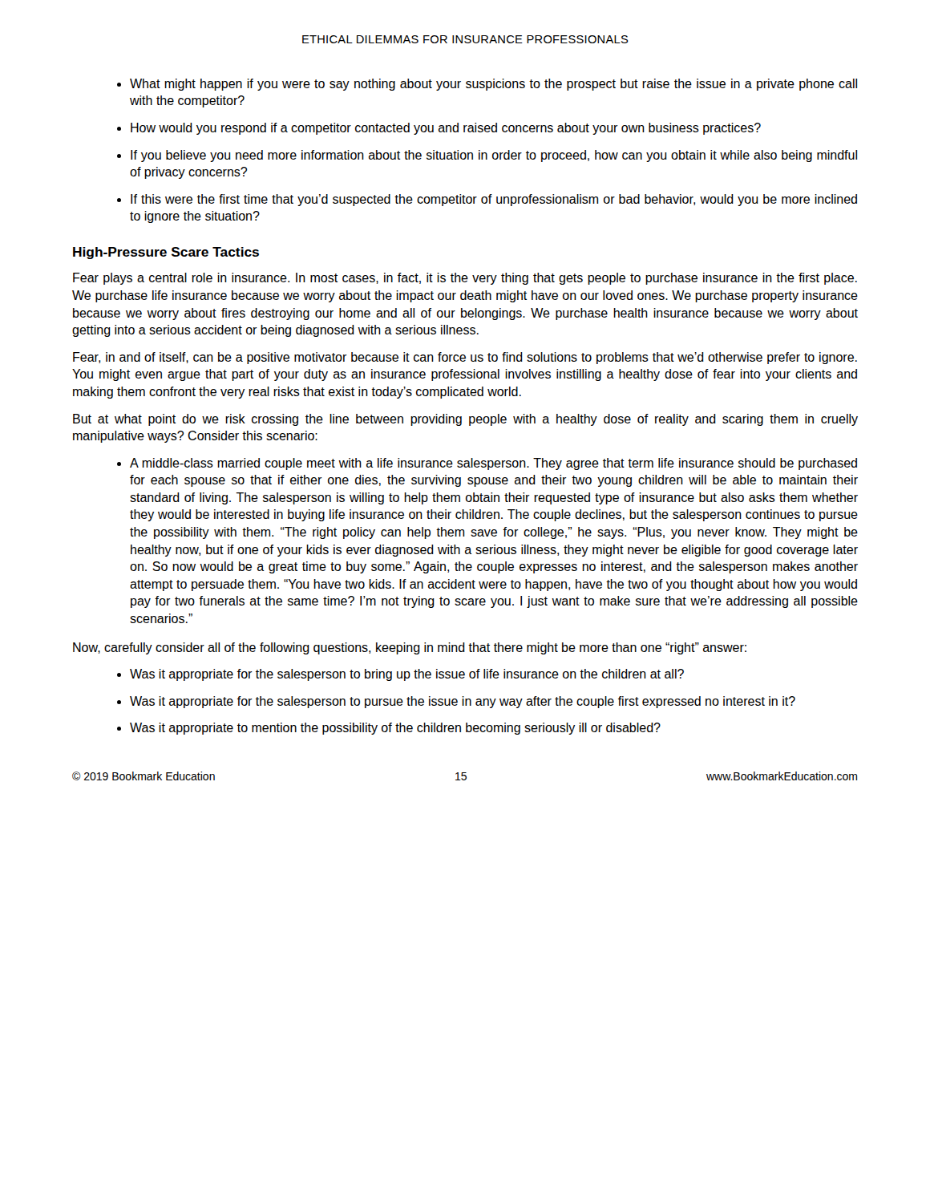ETHICAL DILEMMAS FOR INSURANCE PROFESSIONALS
What might happen if you were to say nothing about your suspicions to the prospect but raise the issue in a private phone call with the competitor?
How would you respond if a competitor contacted you and raised concerns about your own business practices?
If you believe you need more information about the situation in order to proceed, how can you obtain it while also being mindful of privacy concerns?
If this were the first time that you’d suspected the competitor of unprofessionalism or bad behavior, would you be more inclined to ignore the situation?
High-Pressure Scare Tactics
Fear plays a central role in insurance. In most cases, in fact, it is the very thing that gets people to purchase insurance in the first place. We purchase life insurance because we worry about the impact our death might have on our loved ones. We purchase property insurance because we worry about fires destroying our home and all of our belongings. We purchase health insurance because we worry about getting into a serious accident or being diagnosed with a serious illness.
Fear, in and of itself, can be a positive motivator because it can force us to find solutions to problems that we’d otherwise prefer to ignore. You might even argue that part of your duty as an insurance professional involves instilling a healthy dose of fear into your clients and making them confront the very real risks that exist in today’s complicated world.
But at what point do we risk crossing the line between providing people with a healthy dose of reality and scaring them in cruelly manipulative ways? Consider this scenario:
A middle-class married couple meet with a life insurance salesperson. They agree that term life insurance should be purchased for each spouse so that if either one dies, the surviving spouse and their two young children will be able to maintain their standard of living. The salesperson is willing to help them obtain their requested type of insurance but also asks them whether they would be interested in buying life insurance on their children. The couple declines, but the salesperson continues to pursue the possibility with them. “The right policy can help them save for college,” he says. “Plus, you never know. They might be healthy now, but if one of your kids is ever diagnosed with a serious illness, they might never be eligible for good coverage later on. So now would be a great time to buy some.” Again, the couple expresses no interest, and the salesperson makes another attempt to persuade them. “You have two kids. If an accident were to happen, have the two of you thought about how you would pay for two funerals at the same time? I’m not trying to scare you. I just want to make sure that we’re addressing all possible scenarios.”
Now, carefully consider all of the following questions, keeping in mind that there might be more than one “right” answer:
Was it appropriate for the salesperson to bring up the issue of life insurance on the children at all?
Was it appropriate for the salesperson to pursue the issue in any way after the couple first expressed no interest in it?
Was it appropriate to mention the possibility of the children becoming seriously ill or disabled?
© 2019 Bookmark Education 15 www.BookmarkEducation.com